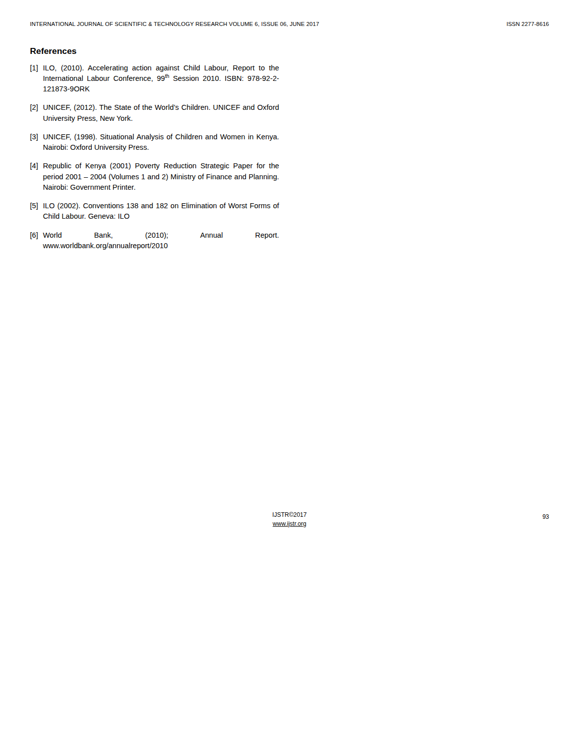INTERNATIONAL JOURNAL OF SCIENTIFIC & TECHNOLOGY RESEARCH VOLUME 6, ISSUE 06, JUNE 2017 ISSN 2277-8616
References
[1] ILO, (2010). Accelerating action against Child Labour, Report to the International Labour Conference, 99th Session 2010. ISBN: 978-92-2-121873-9ORK
[2] UNICEF, (2012). The State of the World’s Children. UNICEF and Oxford University Press, New York.
[3] UNICEF, (1998). Situational Analysis of Children and Women in Kenya. Nairobi: Oxford University Press.
[4] Republic of Kenya (2001) Poverty Reduction Strategic Paper for the period 2001 – 2004 (Volumes 1 and 2) Ministry of Finance and Planning. Nairobi: Government Printer.
[5] ILO (2002). Conventions 138 and 182 on Elimination of Worst Forms of Child Labour. Geneva: ILO
[6] World Bank, (2010); Annual Report. www.worldbank.org/annualreport/2010
93 IJSTR©2017
www.ijstr.org